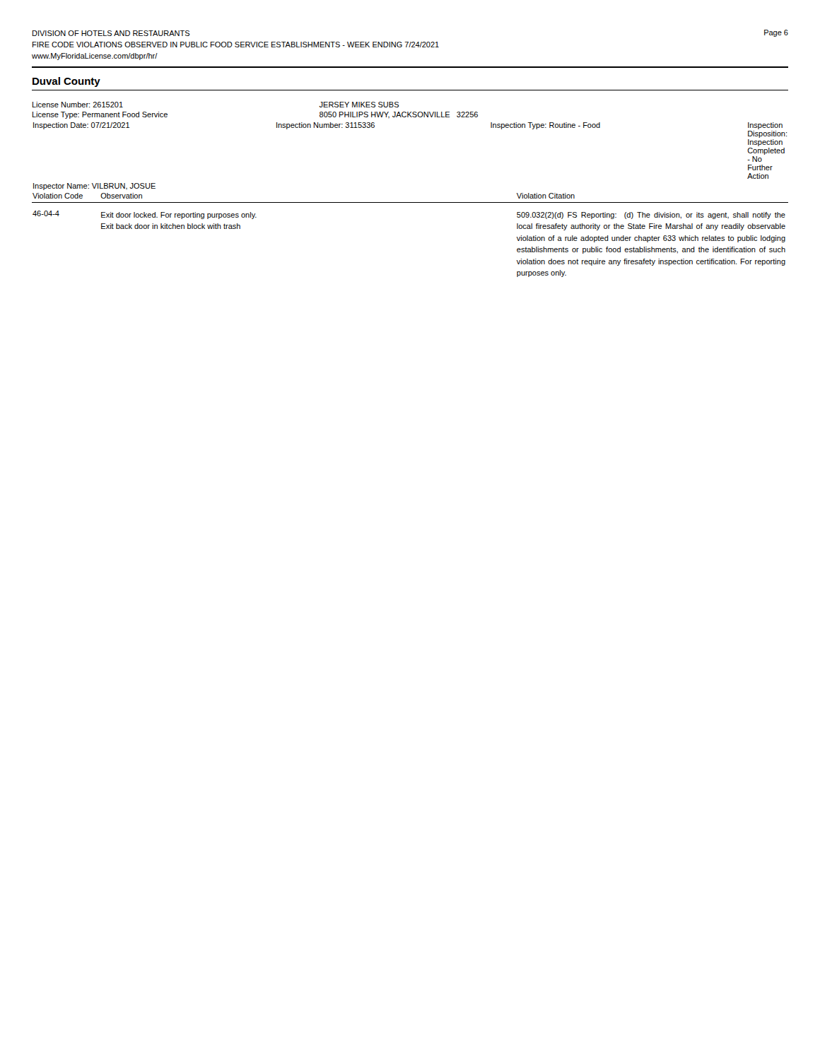DIVISION OF HOTELS AND RESTAURANTS
FIRE CODE VIOLATIONS OBSERVED IN PUBLIC FOOD SERVICE ESTABLISHMENTS - WEEK ENDING 7/24/2021
www.MyFloridaLicense.com/dbpr/hr/
Page 6
Duval County
| License Number: 2615201 | JERSEY MIKES SUBS |
| License Type: Permanent Food Service | 8050 PHILIPS HWY, JACKSONVILLE 32256 |
| Inspection Date: 07/21/2021 | Inspection Number: 3115336 | Inspection Type: Routine - Food | Inspection Disposition: Inspection Completed - No Further Action |
| Inspector Name: VILBRUN, JOSUE | | | |
| Violation Code | Observation | Violation Citation |
| 46-04-4 | Exit door locked. For reporting purposes only. Exit back door in kitchen block with trash | 509.032(2)(d) FS Reporting: (d) The division, or its agent, shall notify the local firesafety authority or the State Fire Marshal of any readily observable violation of a rule adopted under chapter 633 which relates to public lodging establishments or public food establishments, and the identification of such violation does not require any firesafety inspection certification. For reporting purposes only. |